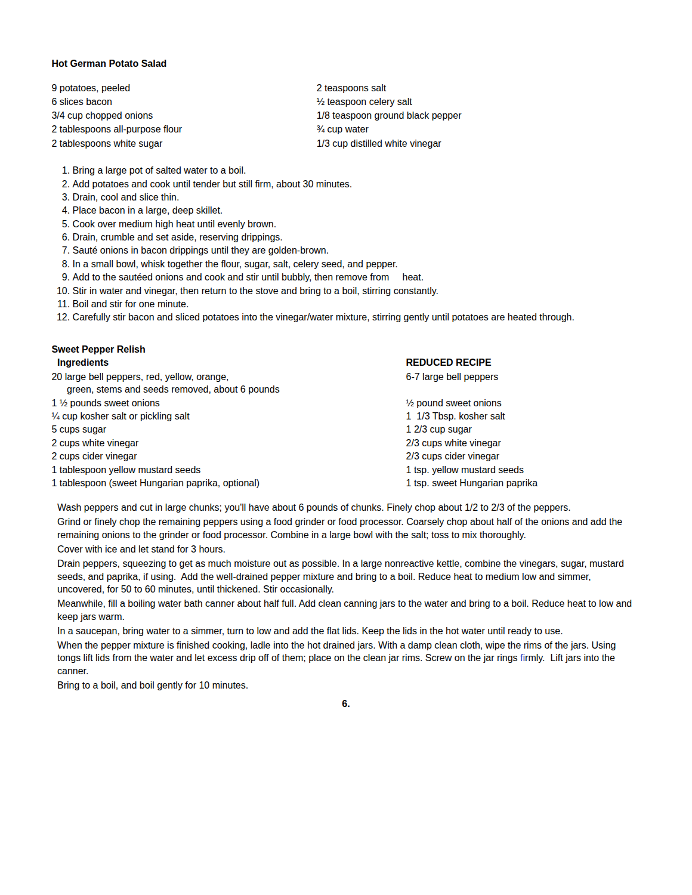Hot German Potato Salad
| 9 potatoes, peeled | 2 teaspoons salt |
| 6 slices bacon | ½ teaspoon celery salt |
| 3/4 cup chopped onions | 1/8 teaspoon ground black pepper |
| 2 tablespoons all-purpose flour | ¾ cup water |
| 2 tablespoons white sugar | 1/3 cup distilled white vinegar |
Bring a large pot of salted water to a boil.
Add potatoes and cook until tender but still firm, about 30 minutes.
Drain, cool and slice thin.
Place bacon in a large, deep skillet.
Cook over medium high heat until evenly brown.
Drain, crumble and set aside, reserving drippings.
Sauté onions in bacon drippings until they are golden-brown.
In a small bowl, whisk together the flour, sugar, salt, celery seed, and pepper.
Add to the sautéed onions and cook and stir until bubbly, then remove from heat.
Stir in water and vinegar, then return to the stove and bring to a boil, stirring constantly.
Boil and stir for one minute.
Carefully stir bacon and sliced potatoes into the vinegar/water mixture, stirring gently until potatoes are heated through.
Sweet Pepper Relish
| Ingredients | REDUCED RECIPE |
| --- | --- |
| 20 large bell peppers, red, yellow, orange, green, stems and seeds removed, about 6 pounds | 6-7 large bell peppers |
| 1 ½ pounds sweet onions | ½ pound sweet onions |
| ¼ cup kosher salt or pickling salt | 1 1/3 Tbsp. kosher salt |
| 5 cups sugar | 1 2/3 cup sugar |
| 2 cups white vinegar | 2/3 cups white vinegar |
| 2 cups cider vinegar | 2/3 cups cider vinegar |
| 1 tablespoon yellow mustard seeds | 1 tsp. yellow mustard seeds |
| 1 tablespoon (sweet Hungarian paprika, optional) | 1 tsp. sweet Hungarian paprika |
Wash peppers and cut in large chunks; you'll have about 6 pounds of chunks. Finely chop about 1/2 to 2/3 of the peppers.
Grind or finely chop the remaining peppers using a food grinder or food processor. Coarsely chop about half of the onions and add the remaining onions to the grinder or food processor. Combine in a large bowl with the salt; toss to mix thoroughly.
Cover with ice and let stand for 3 hours.
Drain peppers, squeezing to get as much moisture out as possible. In a large nonreactive kettle, combine the vinegars, sugar, mustard seeds, and paprika, if using. Add the well-drained pepper mixture and bring to a boil. Reduce heat to medium low and simmer, uncovered, for 50 to 60 minutes, until thickened. Stir occasionally.
Meanwhile, fill a boiling water bath canner about half full. Add clean canning jars to the water and bring to a boil. Reduce heat to low and keep jars warm.
In a saucepan, bring water to a simmer, turn to low and add the flat lids. Keep the lids in the hot water until ready to use.
When the pepper mixture is finished cooking, ladle into the hot drained jars. With a damp clean cloth, wipe the rims of the jars. Using tongs lift lids from the water and let excess drip off of them; place on the clean jar rims. Screw on the jar rings firmly. Lift jars into the canner.
Bring to a boil, and boil gently for 10 minutes.
6.